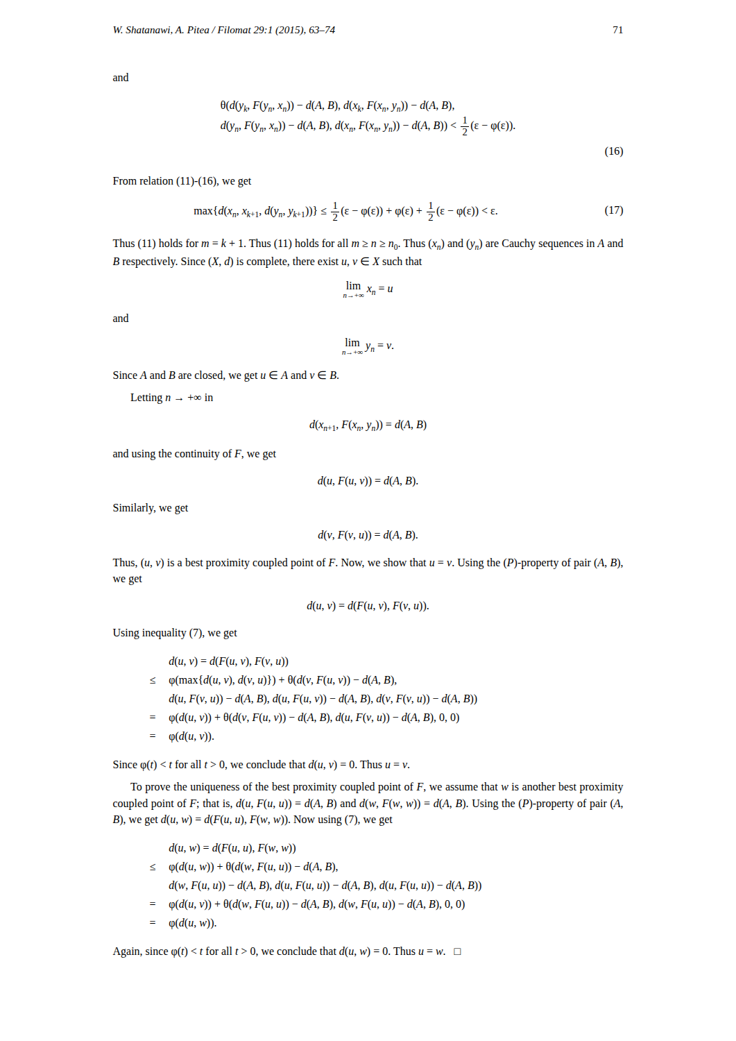W. Shatanawi, A. Pitea / Filomat 29:1 (2015), 63–74 71
and
θ(d(yk, F(yn, xn)) − d(A, B), d(xk, F(xn, yn)) − d(A, B),
d(yn, F(yn, xn)) − d(A, B), d(xn, F(xn, yn)) − d(A, B)) < 12(ε − φ(ε)).
(16)
From relation (11)-(16), we get
max{d(xn, xk+1, d(yn, yk+1))} ≤ 12(ε − φ(ε)) + φ(ε) + 12(ε − φ(ε)) < ε.
(17)
Thus (11) holds for m = k + 1. Thus (11) holds for all m ≥ n ≥ n0. Thus (xn) and (yn) are Cauchy sequences in A and B respectively. Since (X, d) is complete, there exist u, v ∈ X such that
lim n→+∞xn = u
and
lim n→+∞yn = v.
Since A and B are closed, we get u ∈ A and v ∈ B.
Letting n → +∞ in
d(xn+1, F(xn, yn)) = d(A, B)
and using the continuity of F, we get
d(u, F(u, v)) = d(A, B).
Similarly, we get
d(v, F(v, u)) = d(A, B).
Thus, (u, v) is a best proximity coupled point of F. Now, we show that u = v. Using the (P)-property of pair (A, B), we get
d(u, v) = d(F(u, v), F(v, u)).
Using inequality (7), we get
| | d ( u , v ) = d ( F ( u , v ), F ( v , u )) |
| ≤ | φ(max{ d ( u , v ), d ( v , u )}) + θ( d ( v , F ( u , v )) − d ( A , B ), |
| | d ( u , F ( v , u )) − d ( A , B ), d ( u , F ( u , v )) − d ( A , B ), d ( v , F ( v , u )) − d ( A , B )) |
| = | φ( d ( u , v )) + θ( d ( v , F ( u , v )) − d ( A , B ), d ( u , F ( v , u )) − d ( A , B ), 0, 0) |
| = | φ( d ( u , v )). |
Since φ(t) < t for all t > 0, we conclude that d(u, v) = 0. Thus u = v.
To prove the uniqueness of the best proximity coupled point of F, we assume that w is another best proximity coupled point of F; that is, d(u, F(u, u)) = d(A, B) and d(w, F(w, w)) = d(A, B). Using the (P)-property of pair (A, B), we get d(u, w) = d(F(u, u), F(w, w)). Now using (7), we get
| | d ( u , w ) = d ( F ( u , u ), F ( w , w )) |
| ≤ | φ( d ( u , w )) + θ( d ( w , F ( u , u )) − d ( A , B ), |
| | d ( w , F ( u , u )) − d ( A , B ), d ( u , F ( u , u )) − d ( A , B ), d ( u , F ( u , u )) − d ( A , B )) |
| = | φ( d ( u , v )) + θ( d ( w , F ( u , u )) − d ( A , B ), d ( w , F ( u , u )) − d ( A , B ), 0, 0) |
| = | φ( d ( u , w )). |
Again, since φ(t) < t for all t > 0, we conclude that d(u, w) = 0. Thus u = w. □